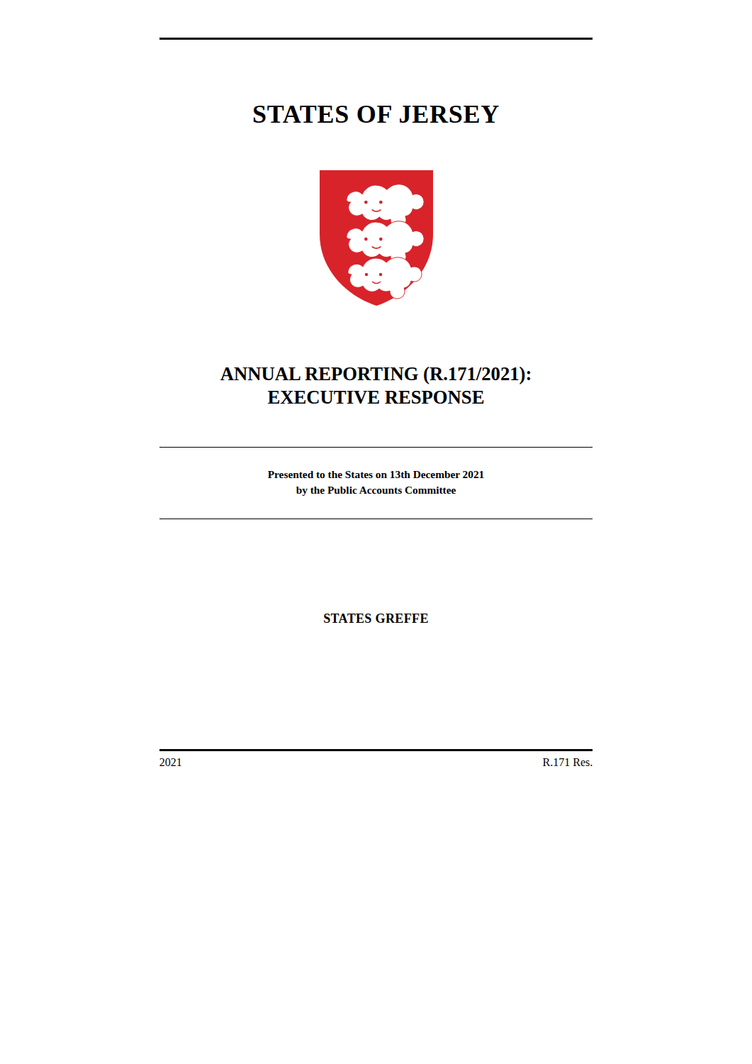STATES OF JERSEY
Coat of arms of Jersey
ANNUAL REPORTING (R.171/2021):
EXECUTIVE RESPONSE
Presented to the States on 13th December 2021
by the Public Accounts Committee
STATES GREFFE
2021 R.171 Res.